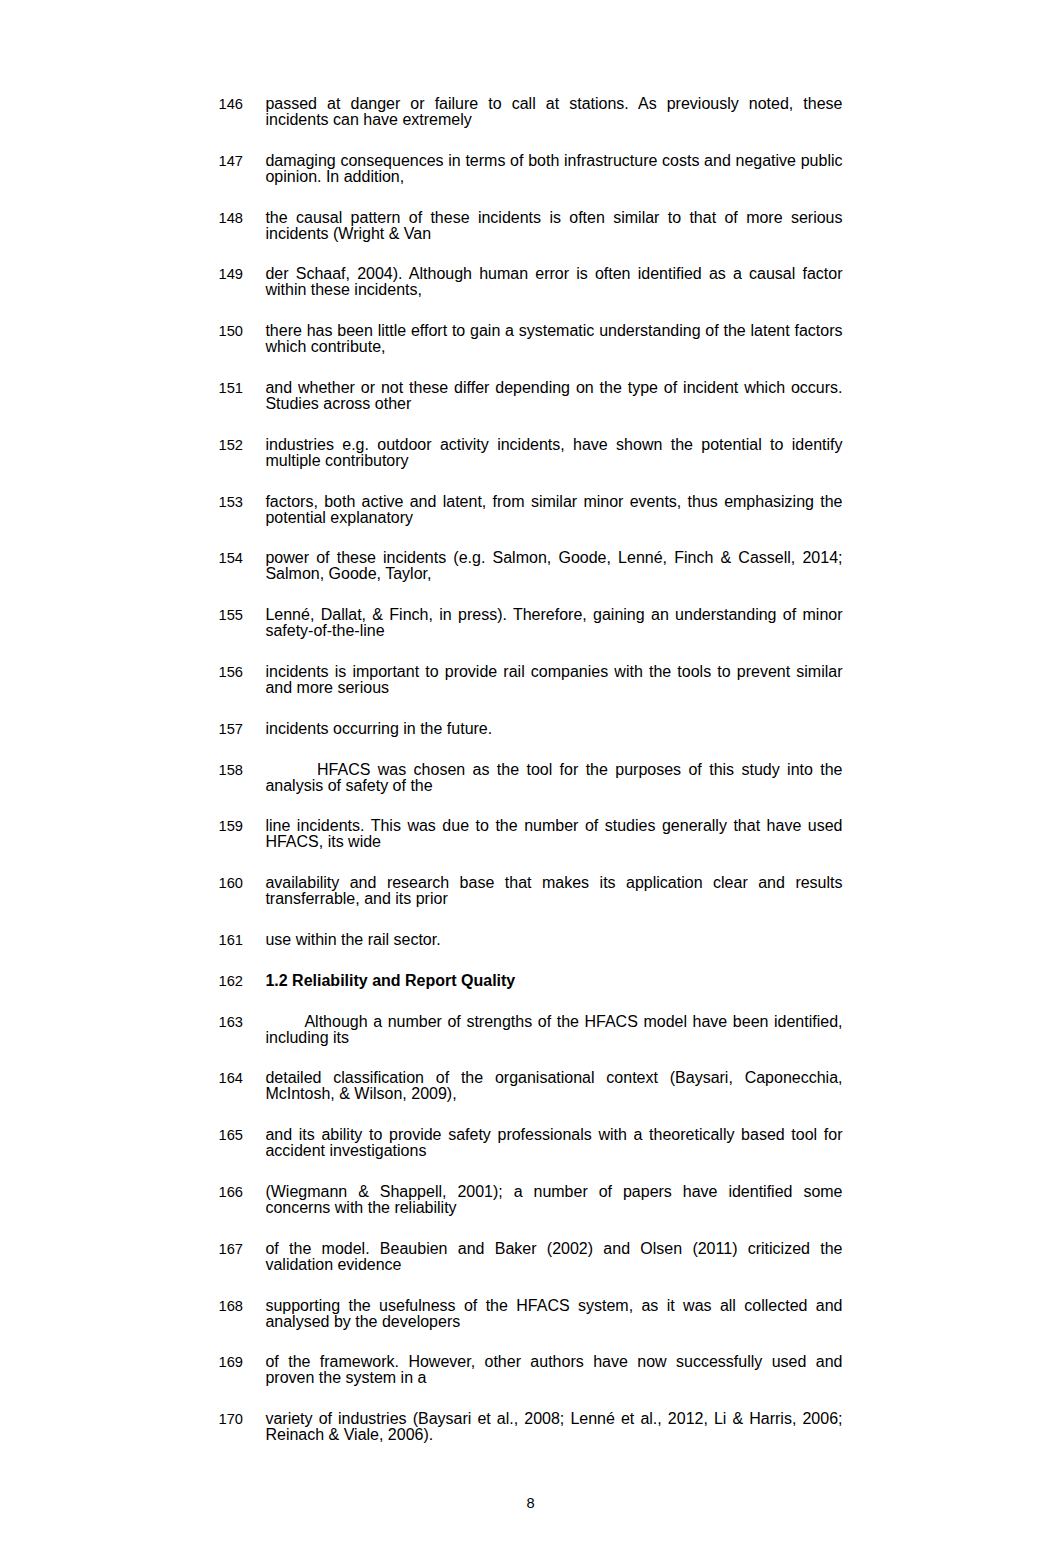146 passed at danger or failure to call at stations. As previously noted, these incidents can have extremely
147 damaging consequences in terms of both infrastructure costs and negative public opinion. In addition,
148 the causal pattern of these incidents is often similar to that of more serious incidents (Wright & Van
149 der Schaaf, 2004). Although human error is often identified as a causal factor within these incidents,
150 there has been little effort to gain a systematic understanding of the latent factors which contribute,
151 and whether or not these differ depending on the type of incident which occurs. Studies across other
152 industries e.g. outdoor activity incidents, have shown the potential to identify multiple contributory
153 factors, both active and latent, from similar minor events, thus emphasizing the potential explanatory
154 power of these incidents (e.g. Salmon, Goode, Lenné, Finch & Cassell, 2014; Salmon, Goode, Taylor,
155 Lenné, Dallat, & Finch, in press). Therefore, gaining an understanding of minor safety-of-the-line
156 incidents is important to provide rail companies with the tools to prevent similar and more serious
157 incidents occurring in the future.
158 HFACS was chosen as the tool for the purposes of this study into the analysis of safety of the
159 line incidents. This was due to the number of studies generally that have used HFACS, its wide
160 availability and research base that makes its application clear and results transferrable, and its prior
161 use within the rail sector.
162
1.2 Reliability and Report Quality
163 Although a number of strengths of the HFACS model have been identified, including its
164 detailed classification of the organisational context (Baysari, Caponecchia, McIntosh, & Wilson, 2009),
165 and its ability to provide safety professionals with a theoretically based tool for accident investigations
166(Wiegmann & Shappell, 2001); a number of papers have identified some concerns with the reliability
167 of the model. Beaubien and Baker (2002) and Olsen (2011) criticized the validation evidence
168 supporting the usefulness of the HFACS system, as it was all collected and analysed by the developers
169 of the framework. However, other authors have now successfully used and proven the system in a
170 variety of industries (Baysari et al., 2008; Lenné et al., 2012, Li & Harris, 2006; Reinach & Viale, 2006).
8